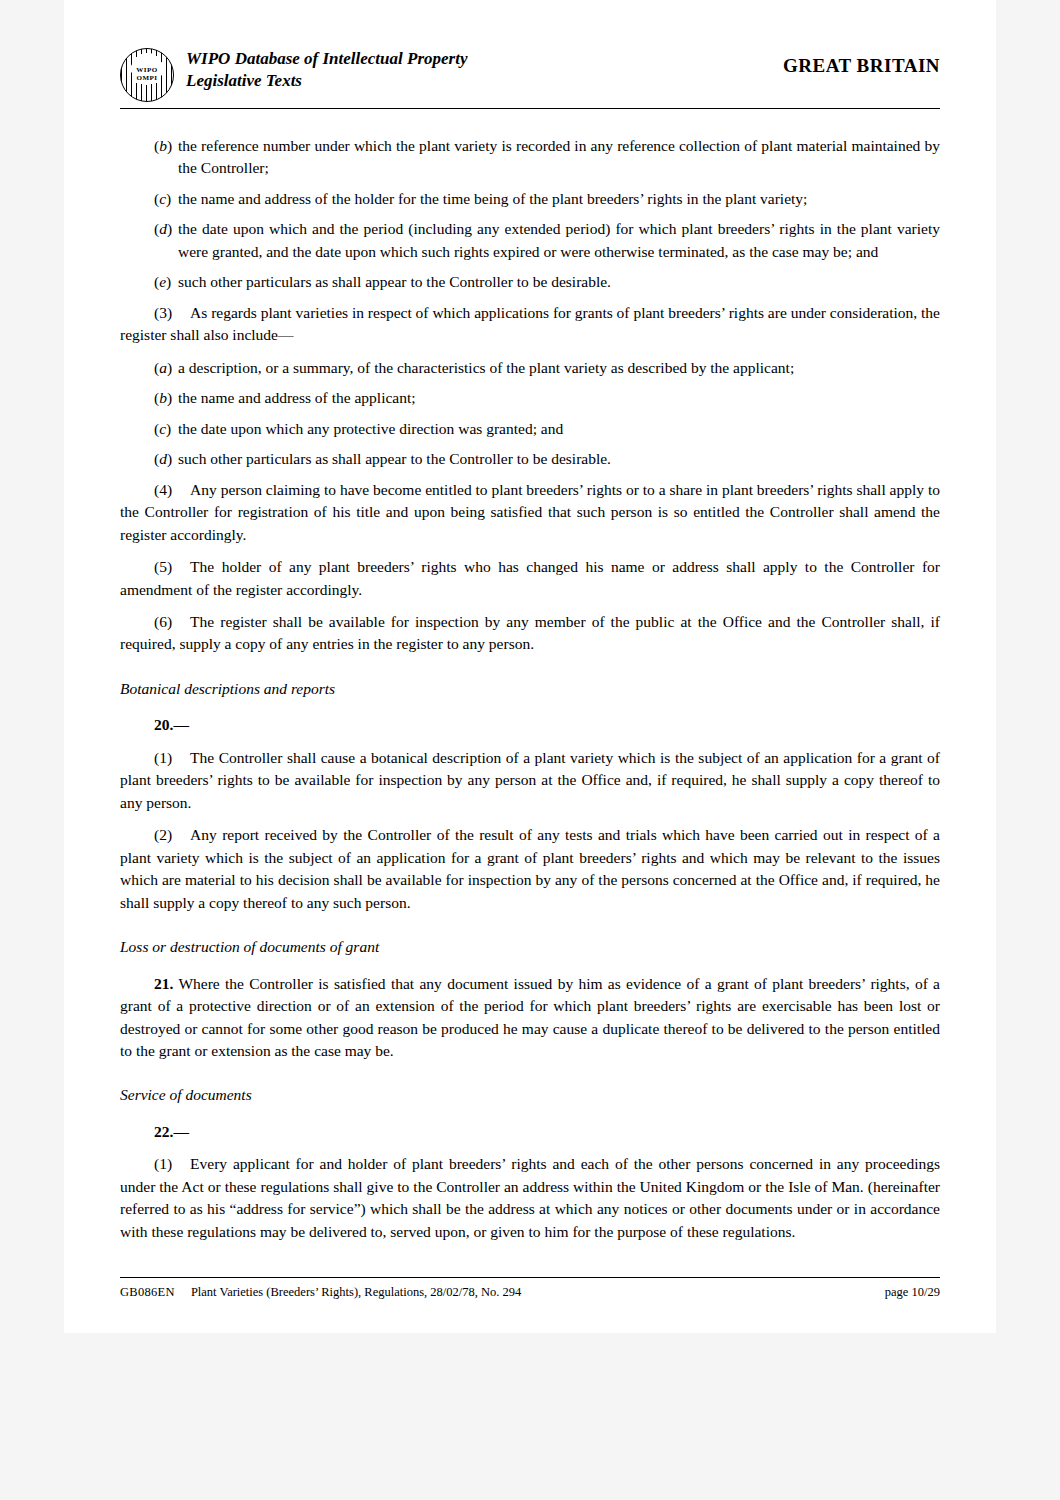WIPO OMPI
WIPO Database of Intellectual Property
Legislative Texts
GREAT BRITAIN
(b)
the reference number under which the plant variety is recorded in any reference collection of plant material maintained by the Controller;
(c)
the name and address of the holder for the time being of the plant breeders’ rights in the plant variety;
(d)
the date upon which and the period (including any extended period) for which plant breeders’ rights in the plant variety were granted, and the date upon which such rights expired or were otherwise terminated, as the case may be; and
(e)
such other particulars as shall appear to the Controller to be desirable.
(3) As regards plant varieties in respect of which applications for grants of plant breeders’ rights are under consideration, the register shall also include—
(a)
a description, or a summary, of the characteristics of the plant variety as described by the applicant;
(b)
the name and address of the applicant;
(c)
the date upon which any protective direction was granted; and
(d)
such other particulars as shall appear to the Controller to be desirable.
(4) Any person claiming to have become entitled to plant breeders’ rights or to a share in plant breeders’ rights shall apply to the Controller for registration of his title and upon being satisfied that such person is so entitled the Controller shall amend the register accordingly.
(5) The holder of any plant breeders’ rights who has changed his name or address shall apply to the Controller for amendment of the register accordingly.
(6) The register shall be available for inspection by any member of the public at the Office and the Controller shall, if required, supply a copy of any entries in the register to any person.
Botanical descriptions and reports
20.—
(1) The Controller shall cause a botanical description of a plant variety which is the subject of an application for a grant of plant breeders’ rights to be available for inspection by any person at the Office and, if required, he shall supply a copy thereof to any person.
(2) Any report received by the Controller of the result of any tests and trials which have been carried out in respect of a plant variety which is the subject of an application for a grant of plant breeders’ rights and which may be relevant to the issues which are material to his decision shall be available for inspection by any of the persons concerned at the Office and, if required, he shall supply a copy thereof to any such person.
Loss or destruction of documents of grant
21. Where the Controller is satisfied that any document issued by him as evidence of a grant of plant breeders’ rights, of a grant of a protective direction or of an extension of the period for which plant breeders’ rights are exercisable has been lost or destroyed or cannot for some other good reason be produced he may cause a duplicate thereof to be delivered to the person entitled to the grant or extension as the case may be.
Service of documents
22.—
(1) Every applicant for and holder of plant breeders’ rights and each of the other persons concerned in any proceedings under the Act or these regulations shall give to the Controller an address within the United Kingdom or the Isle of Man. (hereinafter referred to as his “address for service”) which shall be the address at which any notices or other documents under or in accordance with these regulations may be delivered to, served upon, or given to him for the purpose of these regulations.
GB086EN
Plant Varieties (Breeders’ Rights), Regulations, 28/02/78, No. 294
page 10/29